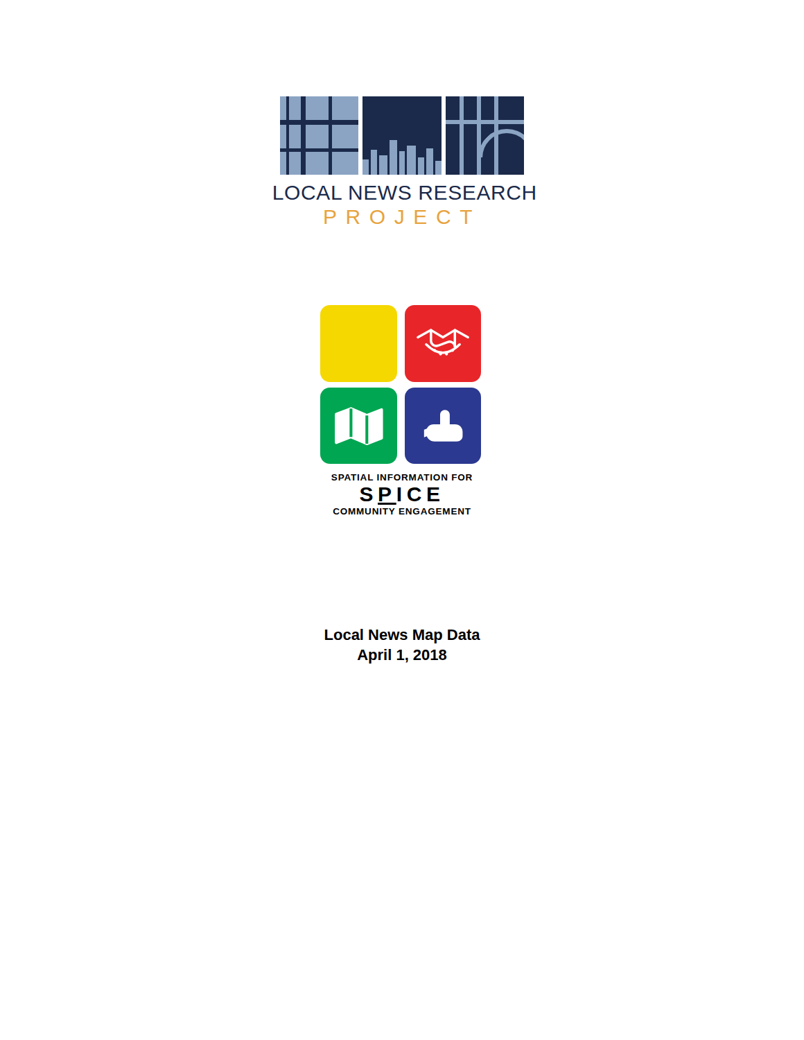LOCAL NEWS RESEARCH
PROJECT
SPATIAL INFORMATION FOR
SPICE
COMMUNITY ENGAGEMENT
Local News Map Data
April 1, 2018